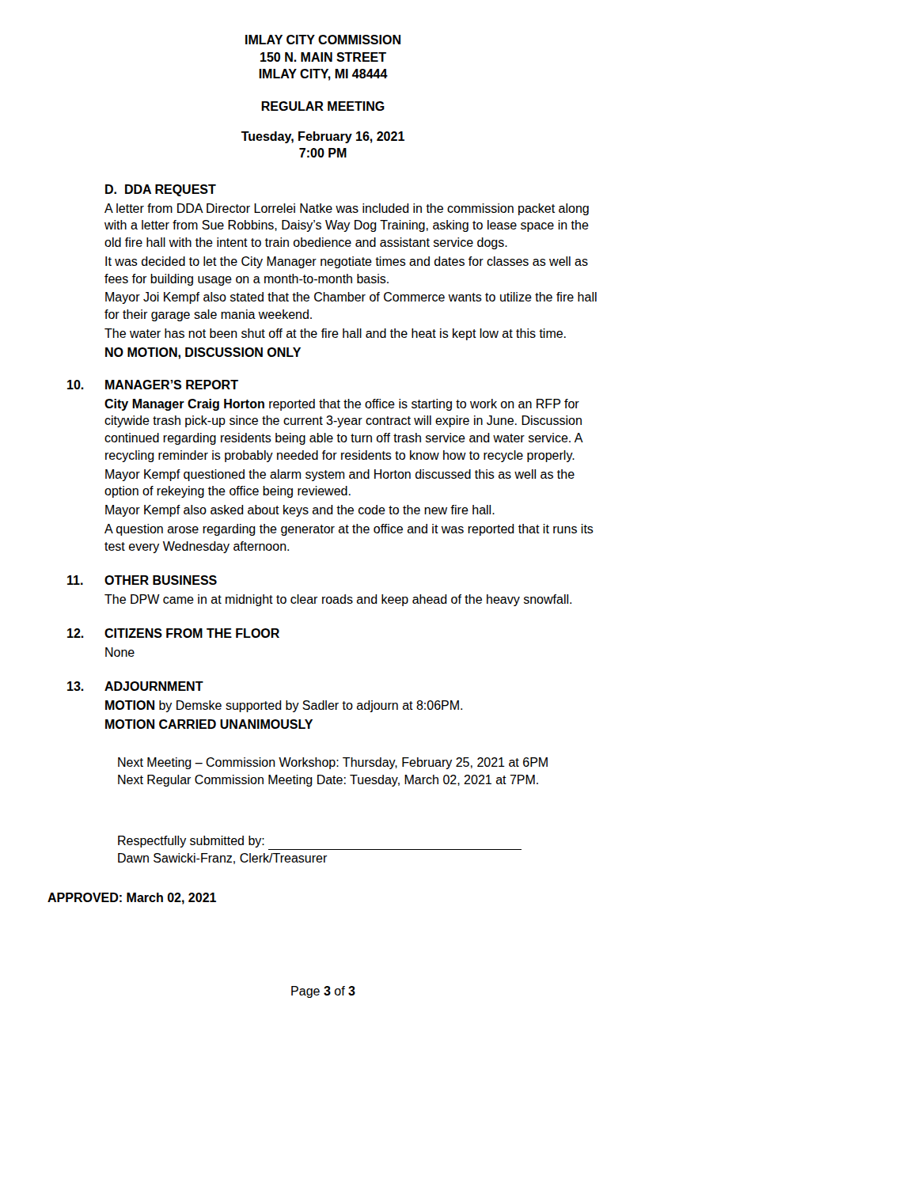IMLAY CITY COMMISSION
150 N. MAIN STREET
IMLAY CITY, MI 48444
REGULAR MEETING
Tuesday, February 16, 2021
7:00 PM
D. DDA REQUEST
A letter from DDA Director Lorrelei Natke was included in the commission packet along with a letter from Sue Robbins, Daisy’s Way Dog Training, asking to lease space in the old fire hall with the intent to train obedience and assistant service dogs.
It was decided to let the City Manager negotiate times and dates for classes as well as fees for building usage on a month-to-month basis.
Mayor Joi Kempf also stated that the Chamber of Commerce wants to utilize the fire hall for their garage sale mania weekend.
The water has not been shut off at the fire hall and the heat is kept low at this time.
NO MOTION, DISCUSSION ONLY
10.
MANAGER’S REPORT
City Manager Craig Horton reported that the office is starting to work on an RFP for citywide trash pick-up since the current 3-year contract will expire in June. Discussion continued regarding residents being able to turn off trash service and water service. A recycling reminder is probably needed for residents to know how to recycle properly.
Mayor Kempf questioned the alarm system and Horton discussed this as well as the option of rekeying the office being reviewed.
Mayor Kempf also asked about keys and the code to the new fire hall.
A question arose regarding the generator at the office and it was reported that it runs its test every Wednesday afternoon.
11.
OTHER BUSINESS
The DPW came in at midnight to clear roads and keep ahead of the heavy snowfall.
12.
CITIZENS FROM THE FLOOR
None
13.
ADJOURNMENT
MOTION by Demske supported by Sadler to adjourn at 8:06PM.
MOTION CARRIED UNANIMOUSLY
Next Meeting – Commission Workshop: Thursday, February 25, 2021 at 6PM
Next Regular Commission Meeting Date: Tuesday, March 02, 2021 at 7PM.
Respectfully submitted by:
Dawn Sawicki-Franz, Clerk/Treasurer
APPROVED: March 02, 2021
Page 3 of 3